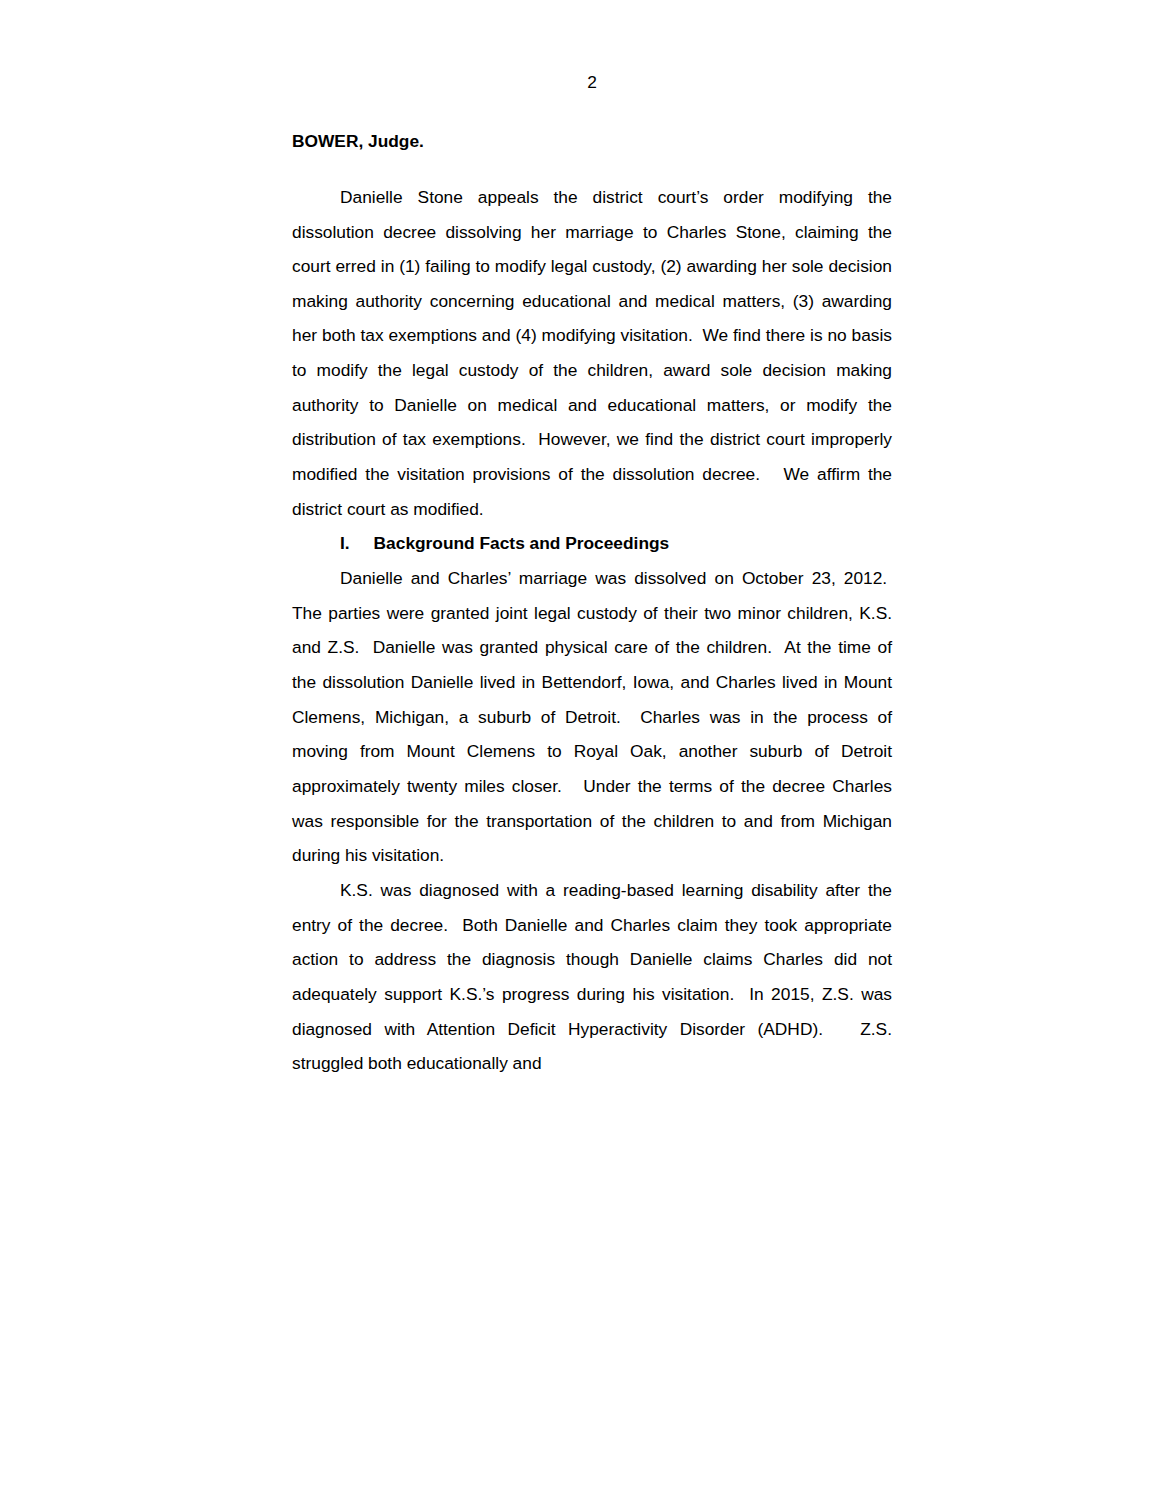2
BOWER, Judge.
Danielle Stone appeals the district court’s order modifying the dissolution decree dissolving her marriage to Charles Stone, claiming the court erred in (1) failing to modify legal custody, (2) awarding her sole decision making authority concerning educational and medical matters, (3) awarding her both tax exemptions and (4) modifying visitation. We find there is no basis to modify the legal custody of the children, award sole decision making authority to Danielle on medical and educational matters, or modify the distribution of tax exemptions. However, we find the district court improperly modified the visitation provisions of the dissolution decree. We affirm the district court as modified.
I. Background Facts and Proceedings
Danielle and Charles’ marriage was dissolved on October 23, 2012. The parties were granted joint legal custody of their two minor children, K.S. and Z.S. Danielle was granted physical care of the children. At the time of the dissolution Danielle lived in Bettendorf, Iowa, and Charles lived in Mount Clemens, Michigan, a suburb of Detroit. Charles was in the process of moving from Mount Clemens to Royal Oak, another suburb of Detroit approximately twenty miles closer. Under the terms of the decree Charles was responsible for the transportation of the children to and from Michigan during his visitation.
K.S. was diagnosed with a reading-based learning disability after the entry of the decree. Both Danielle and Charles claim they took appropriate action to address the diagnosis though Danielle claims Charles did not adequately support K.S.’s progress during his visitation. In 2015, Z.S. was diagnosed with Attention Deficit Hyperactivity Disorder (ADHD). Z.S. struggled both educationally and